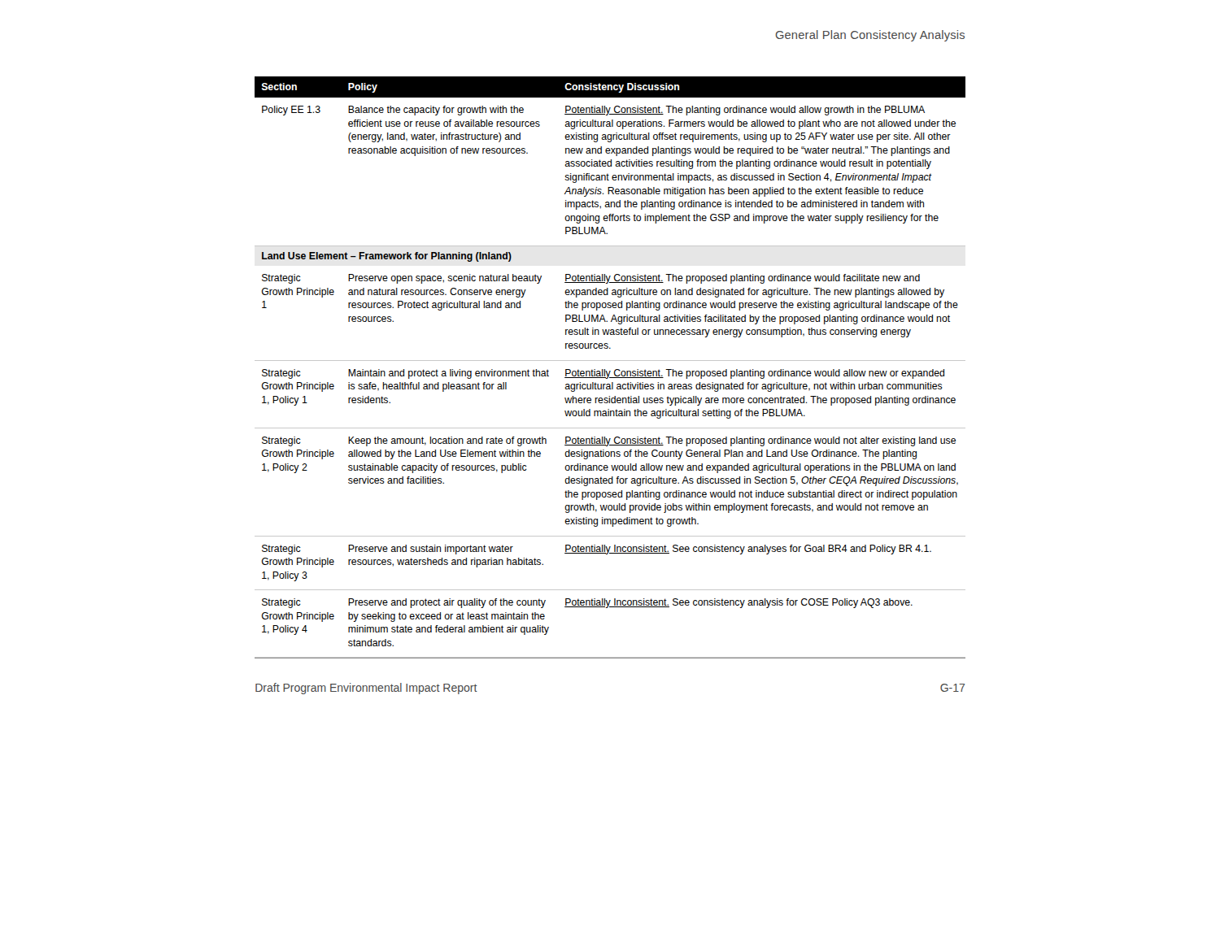General Plan Consistency Analysis
| Section | Policy | Consistency Discussion |
| --- | --- | --- |
| Policy EE 1.3 | Balance the capacity for growth with the efficient use or reuse of available resources (energy, land, water, infrastructure) and reasonable acquisition of new resources. | Potentially Consistent. The planting ordinance would allow growth in the PBLUMA agricultural operations. Farmers would be allowed to plant who are not allowed under the existing agricultural offset requirements, using up to 25 AFY water use per site. All other new and expanded plantings would be required to be “water neutral.” The plantings and associated activities resulting from the planting ordinance would result in potentially significant environmental impacts, as discussed in Section 4, Environmental Impact Analysis . Reasonable mitigation has been applied to the extent feasible to reduce impacts, and the planting ordinance is intended to be administered in tandem with ongoing efforts to implement the GSP and improve the water supply resiliency for the PBLUMA. |
| Land Use Element – Framework for Planning (Inland) |
| Strategic Growth Principle 1 | Preserve open space, scenic natural beauty and natural resources. Conserve energy resources. Protect agricultural land and resources. | Potentially Consistent. The proposed planting ordinance would facilitate new and expanded agriculture on land designated for agriculture. The new plantings allowed by the proposed planting ordinance would preserve the existing agricultural landscape of the PBLUMA. Agricultural activities facilitated by the proposed planting ordinance would not result in wasteful or unnecessary energy consumption, thus conserving energy resources. |
| Strategic Growth Principle 1, Policy 1 | Maintain and protect a living environment that is safe, healthful and pleasant for all residents. | Potentially Consistent. The proposed planting ordinance would allow new or expanded agricultural activities in areas designated for agriculture, not within urban communities where residential uses typically are more concentrated. The proposed planting ordinance would maintain the agricultural setting of the PBLUMA. |
| Strategic Growth Principle 1, Policy 2 | Keep the amount, location and rate of growth allowed by the Land Use Element within the sustainable capacity of resources, public services and facilities. | Potentially Consistent. The proposed planting ordinance would not alter existing land use designations of the County General Plan and Land Use Ordinance. The planting ordinance would allow new and expanded agricultural operations in the PBLUMA on land designated for agriculture. As discussed in Section 5, Other CEQA Required Discussions , the proposed planting ordinance would not induce substantial direct or indirect population growth, would provide jobs within employment forecasts, and would not remove an existing impediment to growth. |
| Strategic Growth Principle 1, Policy 3 | Preserve and sustain important water resources, watersheds and riparian habitats. | Potentially Inconsistent. See consistency analyses for Goal BR4 and Policy BR 4.1. |
| Strategic Growth Principle 1, Policy 4 | Preserve and protect air quality of the county by seeking to exceed or at least maintain the minimum state and federal ambient air quality standards. | Potentially Inconsistent. See consistency analysis for COSE Policy AQ3 above. |
Draft Program Environmental Impact Report
G-17